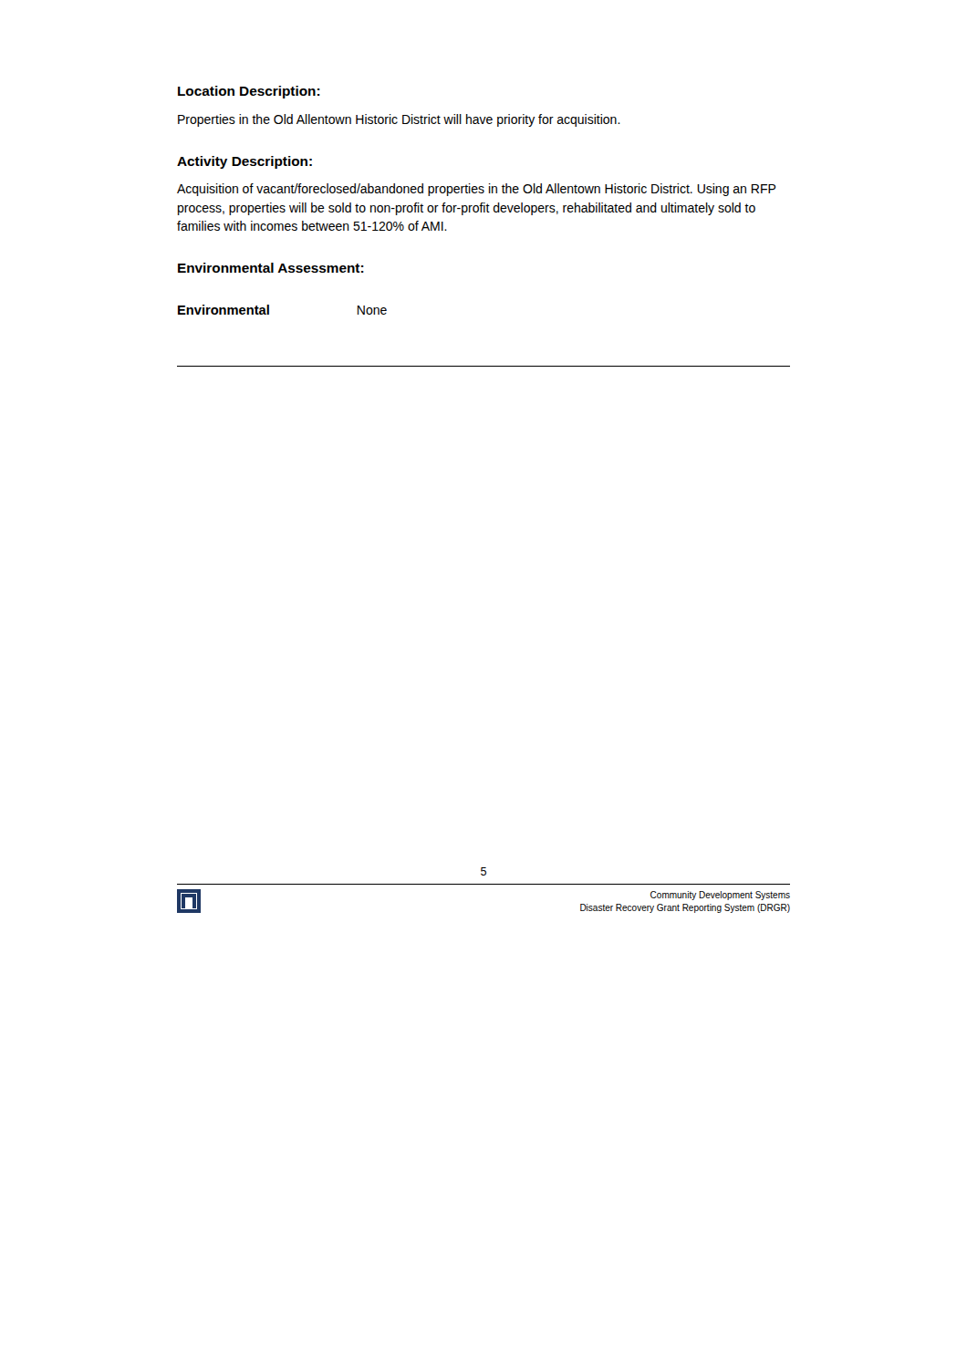Location Description:
Properties in the Old Allentown Historic District will have priority for acquisition.
Activity Description:
Acquisition of vacant/foreclosed/abandoned properties in the Old Allentown Historic District. Using an RFP process, properties will be sold to non-profit or for-profit developers, rehabilitated and ultimately sold to families with incomes between 51-120% of AMI.
Environmental Assessment:
Environmental
None
5
Community Development Systems
Disaster Recovery Grant Reporting System (DRGR)